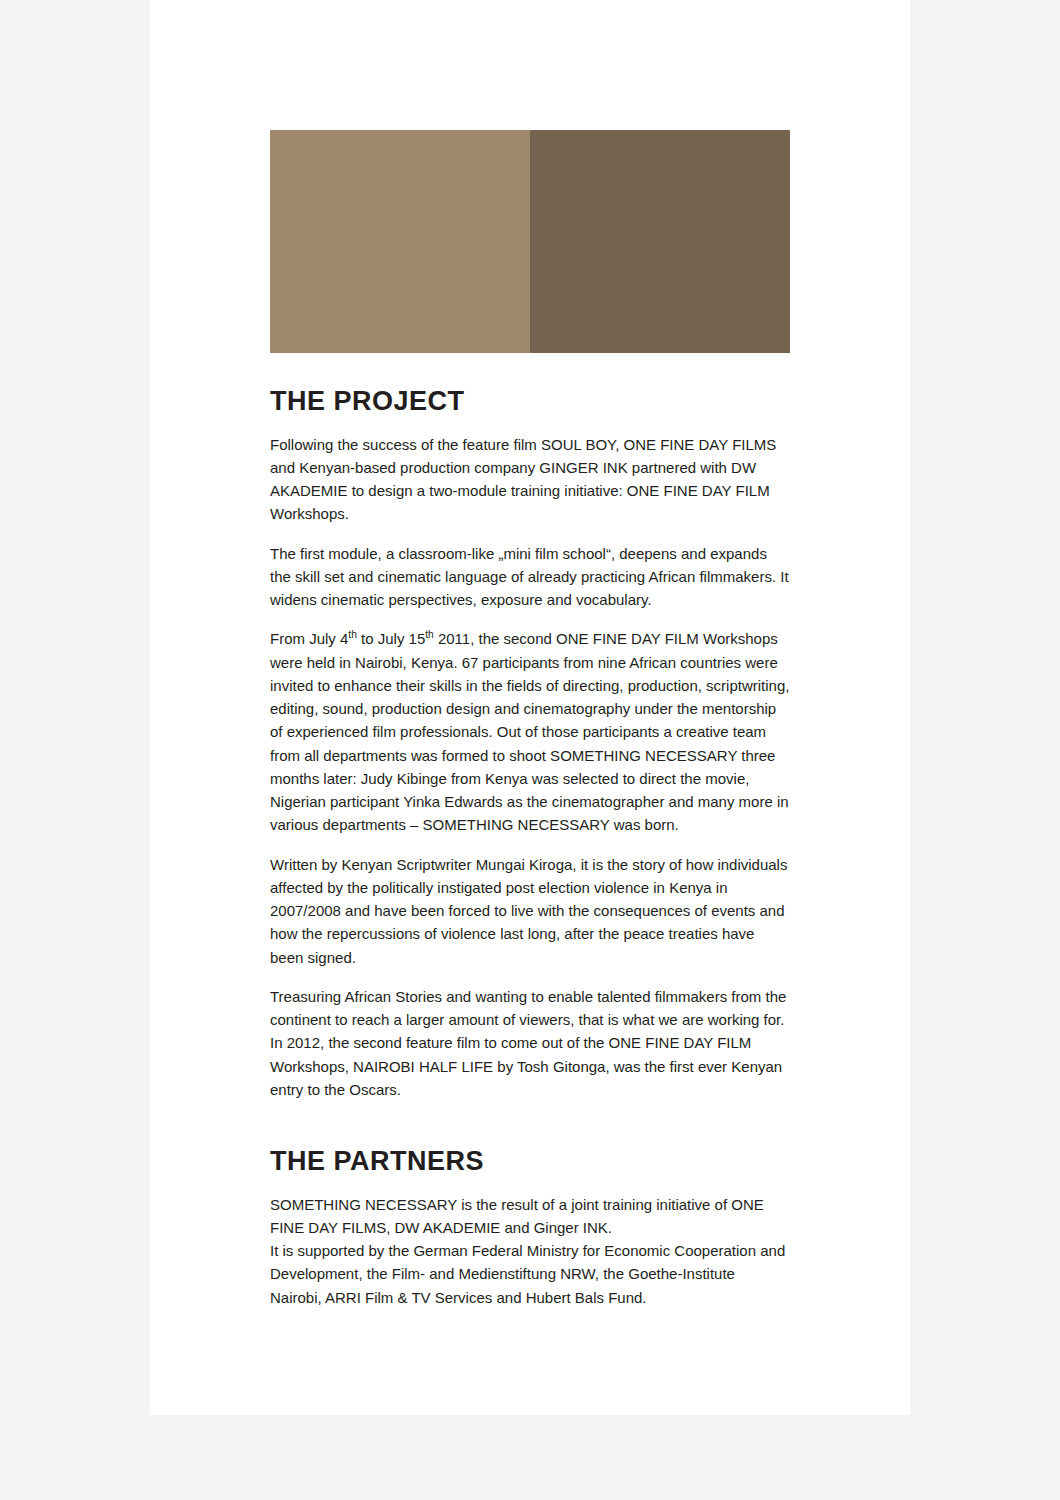The Project
Following the success of the feature film SOUL BOY, ONE FINE DAY FILMS and Kenyan-based production company GINGER INK partnered with DW AKADEMIE to design a two-module training initiative: ONE FINE DAY FILM Workshops.
The first module, a classroom-like „mini film school“, deepens and expands the skill set and cinematic language of already practicing African filmmakers. It widens cinematic perspectives, exposure and vocabulary.
From July 4th to July 15th 2011, the second ONE FINE DAY FILM Workshops were held in Nairobi, Kenya. 67 participants from nine African countries were invited to enhance their skills in the fields of directing, production, scriptwriting, editing, sound, production design and cinematography under the mentorship of experienced film professionals. Out of those participants a creative team from all departments was formed to shoot SOMETHING NECESSARY three months later: Judy Kibinge from Kenya was selected to direct the movie, Nigerian participant Yinka Edwards as the cinematographer and many more in various departments – SOMETHING NECESSARY was born.
Written by Kenyan Scriptwriter Mungai Kiroga, it is the story of how individuals affected by the politically instigated post election violence in Kenya in 2007/2008 and have been forced to live with the consequences of events and how the repercussions of violence last long, after the peace treaties have been signed.
Treasuring African Stories and wanting to enable talented filmmakers from the continent to reach a larger amount of viewers, that is what we are working for. In 2012, the second feature film to come out of the ONE FINE DAY FILM Workshops, NAIROBI HALF LIFE by Tosh Gitonga, was the first ever Kenyan entry to the Oscars.
The Partners
SOMETHING NECESSARY is the result of a joint training initiative of ONE FINE DAY FILMS, DW AKADEMIE and Ginger INK.
It is supported by the German Federal Ministry for Economic Cooperation and Development, the Film- and Medienstiftung NRW, the Goethe-Institute Nairobi, ARRI Film & TV Services and Hubert Bals Fund.